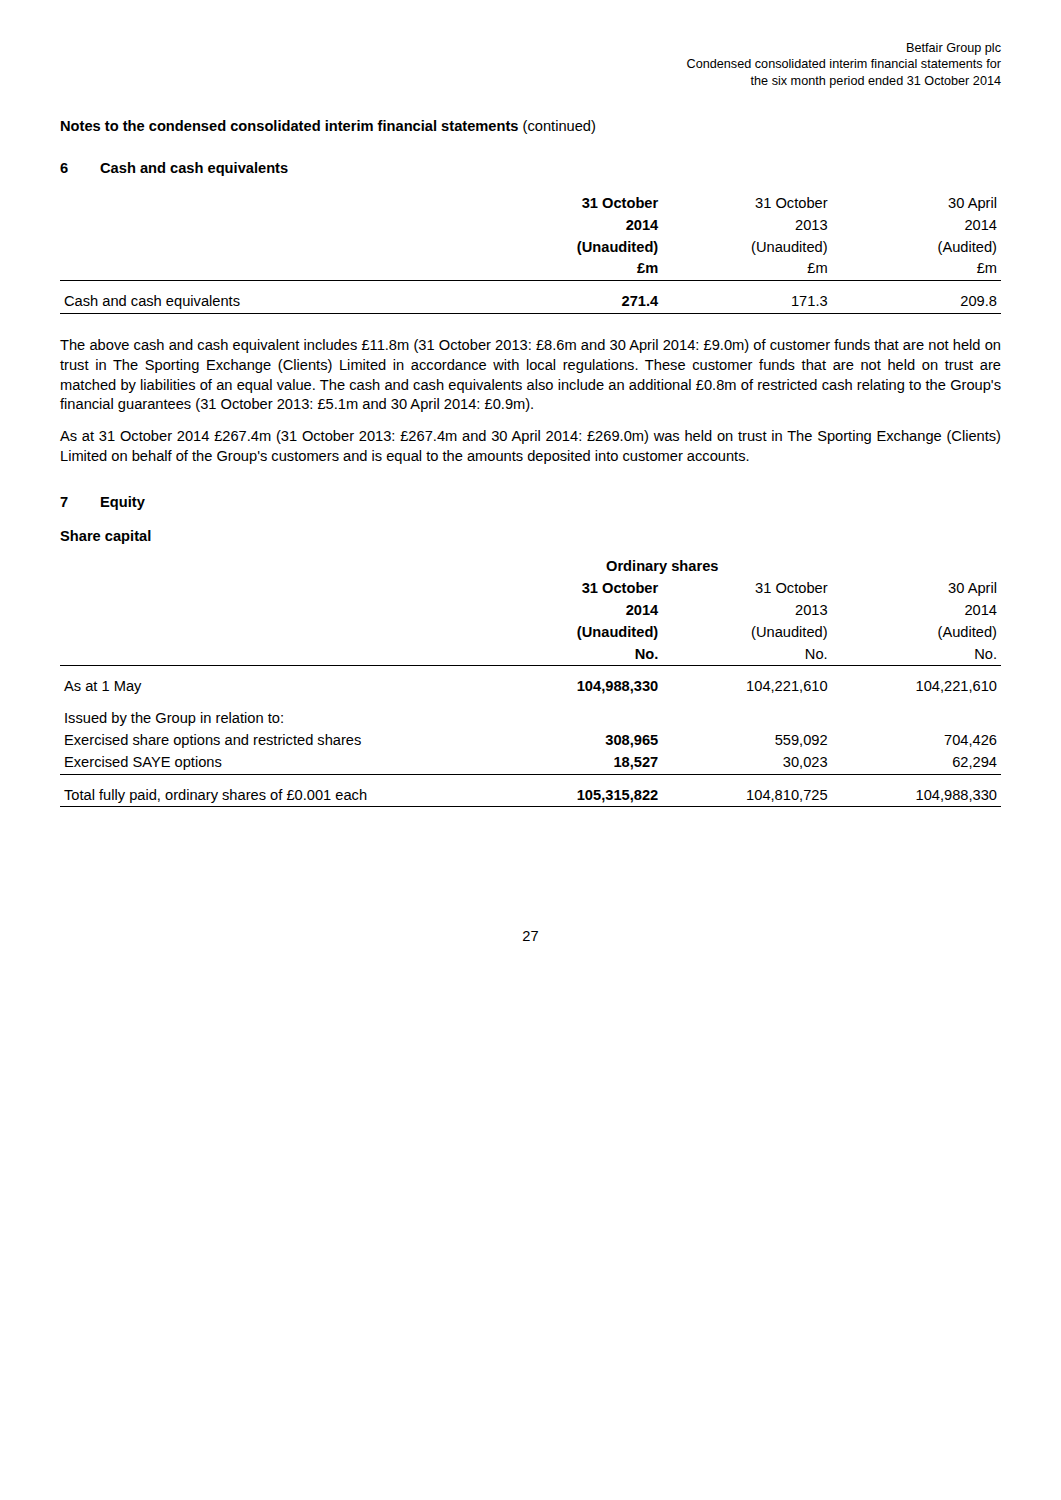Betfair Group plc
Condensed consolidated interim financial statements for
the six month period ended 31 October 2014
Notes to the condensed consolidated interim financial statements (continued)
6 Cash and cash equivalents
| | 31 October | 31 October | 30 April |
| | 2014 | 2013 | 2014 |
| | (Unaudited) | (Unaudited) | (Audited) |
| | £m | £m | £m |
| Cash and cash equivalents | 271.4 | 171.3 | 209.8 |
The above cash and cash equivalent includes £11.8m (31 October 2013: £8.6m and 30 April 2014: £9.0m) of customer funds that are not held on trust in The Sporting Exchange (Clients) Limited in accordance with local regulations. These customer funds that are not held on trust are matched by liabilities of an equal value. The cash and cash equivalents also include an additional £0.8m of restricted cash relating to the Group's financial guarantees (31 October 2013: £5.1m and 30 April 2014: £0.9m).
As at 31 October 2014 £267.4m (31 October 2013: £267.4m and 30 April 2014: £269.0m) was held on trust in The Sporting Exchange (Clients) Limited on behalf of the Group's customers and is equal to the amounts deposited into customer accounts.
7 Equity
Share capital
| | Ordinary shares | |
| | 31 October | 31 October | 30 April |
| | 2014 | 2013 | 2014 |
| | (Unaudited) | (Unaudited) | (Audited) |
| | No. | No. | No. |
| As at 1 May | 104,988,330 | 104,221,610 | 104,221,610 |
| Issued by the Group in relation to: | | | |
| Exercised share options and restricted shares | 308,965 | 559,092 | 704,426 |
| Exercised SAYE options | 18,527 | 30,023 | 62,294 |
| Total fully paid, ordinary shares of £0.001 each | 105,315,822 | 104,810,725 | 104,988,330 |
27